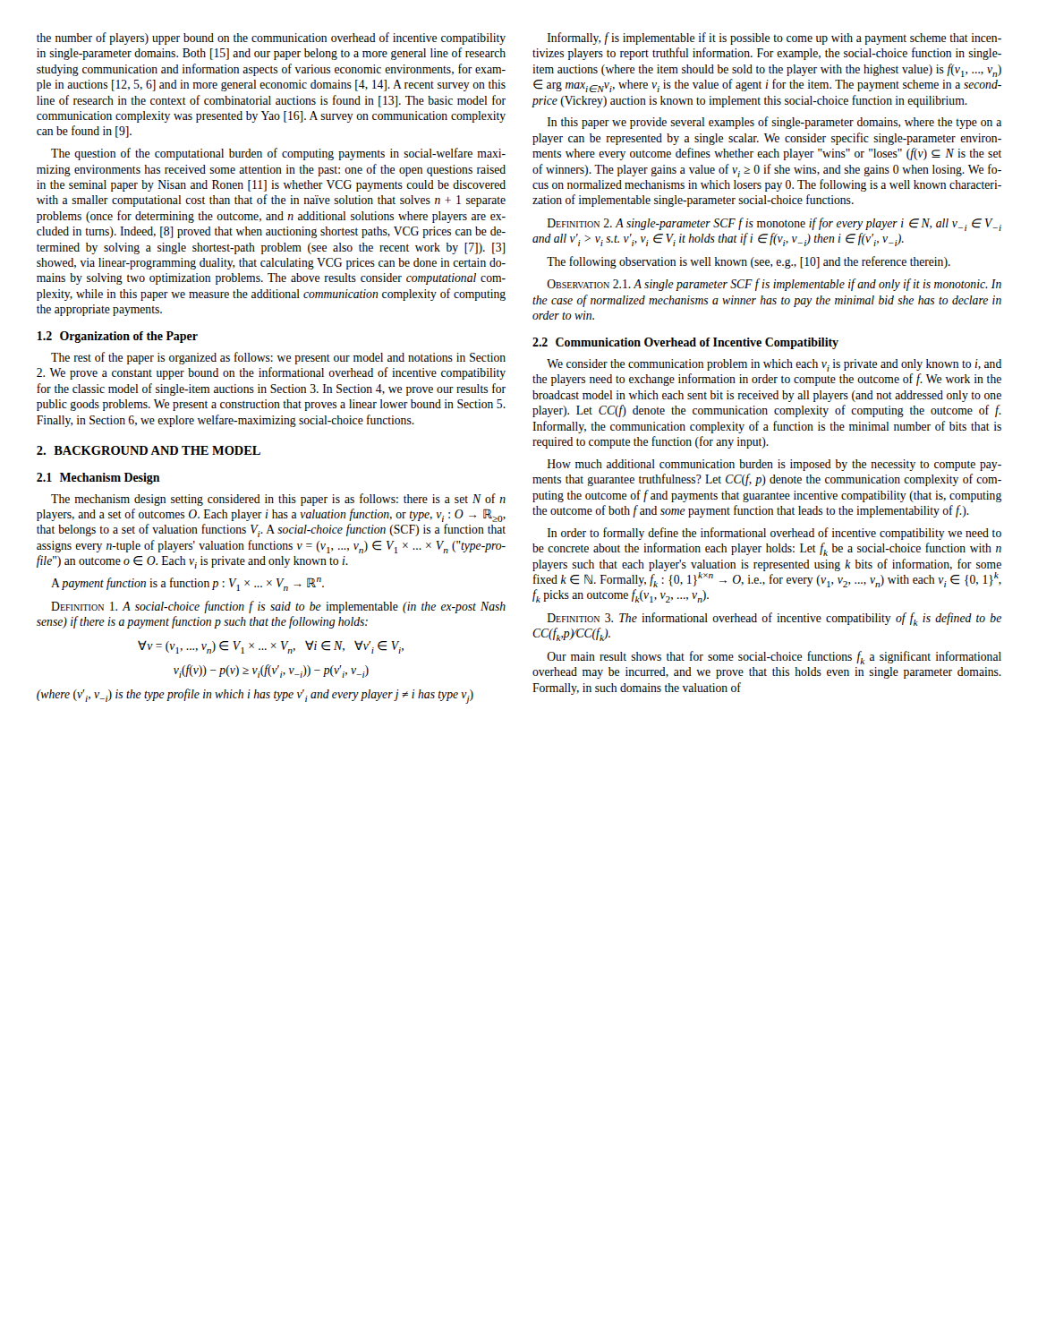the number of players) upper bound on the communication overhead of incentive compatibility in single-parameter domains. Both [15] and our paper belong to a more general line of research studying communication and information aspects of various economic environments, for example in auctions [12, 5, 6] and in more general economic domains [4, 14]. A recent survey on this line of research in the context of combinatorial auctions is found in [13]. The basic model for communication complexity was presented by Yao [16]. A survey on communication complexity can be found in [9].
The question of the computational burden of computing payments in social-welfare maximizing environments has received some attention in the past: one of the open questions raised in the seminal paper by Nisan and Ronen [11] is whether VCG payments could be discovered with a smaller computational cost than that of the in naïve solution that solves n + 1 separate problems (once for determining the outcome, and n additional solutions where players are excluded in turns). Indeed, [8] proved that when auctioning shortest paths, VCG prices can be determined by solving a single shortest-path problem (see also the recent work by [7]). [3] showed, via linear-programming duality, that calculating VCG prices can be done in certain domains by solving two optimization problems. The above results consider computational complexity, while in this paper we measure the additional communication complexity of computing the appropriate payments.
1.2 Organization of the Paper
The rest of the paper is organized as follows: we present our model and notations in Section 2. We prove a constant upper bound on the informational overhead of incentive compatibility for the classic model of single-item auctions in Section 3. In Section 4, we prove our results for public goods problems. We present a construction that proves a linear lower bound in Section 5. Finally, in Section 6, we explore welfare-maximizing social-choice functions.
2. BACKGROUND AND THE MODEL
2.1 Mechanism Design
The mechanism design setting considered in this paper is as follows: there is a set N of n players, and a set of outcomes O. Each player i has a valuation function, or type, vi : O → ℝ≥0, that belongs to a set of valuation functions Vi. A social-choice function (SCF) is a function that assigns every n-tuple of players' valuation functions v = (v1, ..., vn) ∈ V1 × ... × Vn ("type-profile") an outcome o ∈ O. Each vi is private and only known to i.
A payment function is a function p : V1 × ... × Vn → ℝn.
Definition 1. A social-choice function f is said to be implementable (in the ex-post Nash sense) if there is a payment function p such that the following holds:
∀v = (v1, ..., vn) ∈ V1 × ... × Vn, ∀i ∈ N, ∀v′i ∈ Vi,
vi(f(v)) − p(v) ≥ vi(f(v′i, v−i)) − p(v′i, v−i)
(where (v′i, v−i) is the type profile in which i has type v′i and every player j ≠ i has type vj)
Informally, f is implementable if it is possible to come up with a payment scheme that incentivizes players to report truthful information. For example, the social-choice function in single-item auctions (where the item should be sold to the player with the highest value) is f(v1, ..., vn) ∈ arg maxi∈Nvi, where vi is the value of agent i for the item. The payment scheme in a second-price (Vickrey) auction is known to implement this social-choice function in equilibrium.
In this paper we provide several examples of single-parameter domains, where the type on a player can be represented by a single scalar. We consider specific single-parameter environments where every outcome defines whether each player "wins" or "loses" (f(v) ⊆ N is the set of winners). The player gains a value of vi ≥ 0 if she wins, and she gains 0 when losing. We focus on normalized mechanisms in which losers pay 0. The following is a well known characterization of implementable single-parameter social-choice functions.
Definition 2. A single-parameter SCF f is monotone if for every player i ∈ N, all v−i ∈ V−i and all v′i > vi s.t. v′i, vi ∈ Vi it holds that if i ∈ f(vi, v−i) then i ∈ f(v′i, v−i).
The following observation is well known (see, e.g., [10] and the reference therein).
Observation 2.1. A single parameter SCF f is implementable if and only if it is monotonic. In the case of normalized mechanisms a winner has to pay the minimal bid she has to declare in order to win.
2.2 Communication Overhead of Incentive Compatibility
We consider the communication problem in which each vi is private and only known to i, and the players need to exchange information in order to compute the outcome of f. We work in the broadcast model in which each sent bit is received by all players (and not addressed only to one player). Let CC(f) denote the communication complexity of computing the outcome of f. Informally, the communication complexity of a function is the minimal number of bits that is required to compute the function (for any input).
How much additional communication burden is imposed by the necessity to compute payments that guarantee truthfulness? Let CC(f, p) denote the communication complexity of computing the outcome of f and payments that guarantee incentive compatibility (that is, computing the outcome of both f and some payment function that leads to the implementability of f.).
In order to formally define the informational overhead of incentive compatibility we need to be concrete about the information each player holds: Let fk be a social-choice function with n players such that each player's valuation is represented using k bits of information, for some fixed k ∈ ℕ. Formally, fk : {0, 1}k×n → O, i.e., for every (v1, v2, ..., vn) with each vi ∈ {0, 1}k, fk picks an outcome fk(v1, v2, ..., vn).
Definition 3. The informational overhead of incentive compatibility of fk is defined to be CC(fk,p)⁄CC(fk).
Our main result shows that for some social-choice functions fk a significant informational overhead may be incurred, and we prove that this holds even in single parameter domains. Formally, in such domains the valuation of